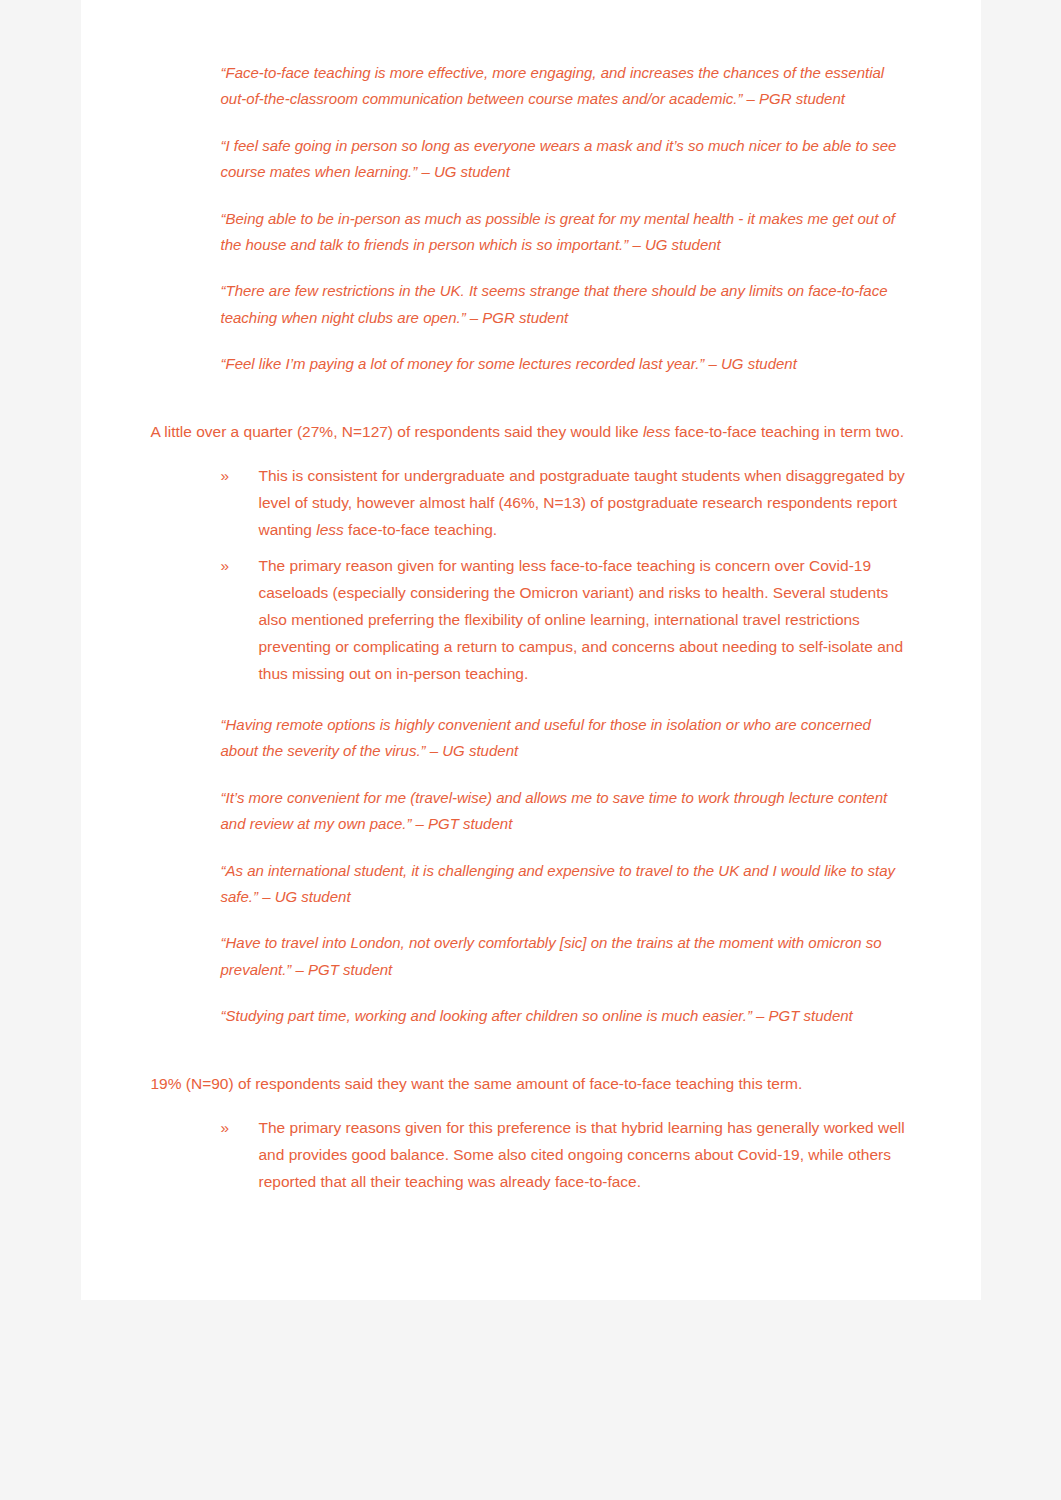“Face-to-face teaching is more effective, more engaging, and increases the chances of the essential out-of-the-classroom communication between course mates and/or academic.” – PGR student
“I feel safe going in person so long as everyone wears a mask and it’s so much nicer to be able to see course mates when learning.” – UG student
“Being able to be in-person as much as possible is great for my mental health - it makes me get out of the house and talk to friends in person which is so important.” – UG student
“There are few restrictions in the UK. It seems strange that there should be any limits on face-to-face teaching when night clubs are open.” – PGR student
“Feel like I’m paying a lot of money for some lectures recorded last year.” – UG student
A little over a quarter (27%, N=127) of respondents said they would like less face-to-face teaching in term two.
This is consistent for undergraduate and postgraduate taught students when disaggregated by level of study, however almost half (46%, N=13) of postgraduate research respondents report wanting less face-to-face teaching.
The primary reason given for wanting less face-to-face teaching is concern over Covid-19 caseloads (especially considering the Omicron variant) and risks to health. Several students also mentioned preferring the flexibility of online learning, international travel restrictions preventing or complicating a return to campus, and concerns about needing to self-isolate and thus missing out on in-person teaching.
“Having remote options is highly convenient and useful for those in isolation or who are concerned about the severity of the virus.” – UG student
“It’s more convenient for me (travel-wise) and allows me to save time to work through lecture content and review at my own pace.” – PGT student
“As an international student, it is challenging and expensive to travel to the UK and I would like to stay safe.” – UG student
“Have to travel into London, not overly comfortably [sic] on the trains at the moment with omicron so prevalent.” – PGT student
“Studying part time, working and looking after children so online is much easier.” – PGT student
19% (N=90) of respondents said they want the same amount of face-to-face teaching this term.
The primary reasons given for this preference is that hybrid learning has generally worked well and provides good balance. Some also cited ongoing concerns about Covid-19, while others reported that all their teaching was already face-to-face.